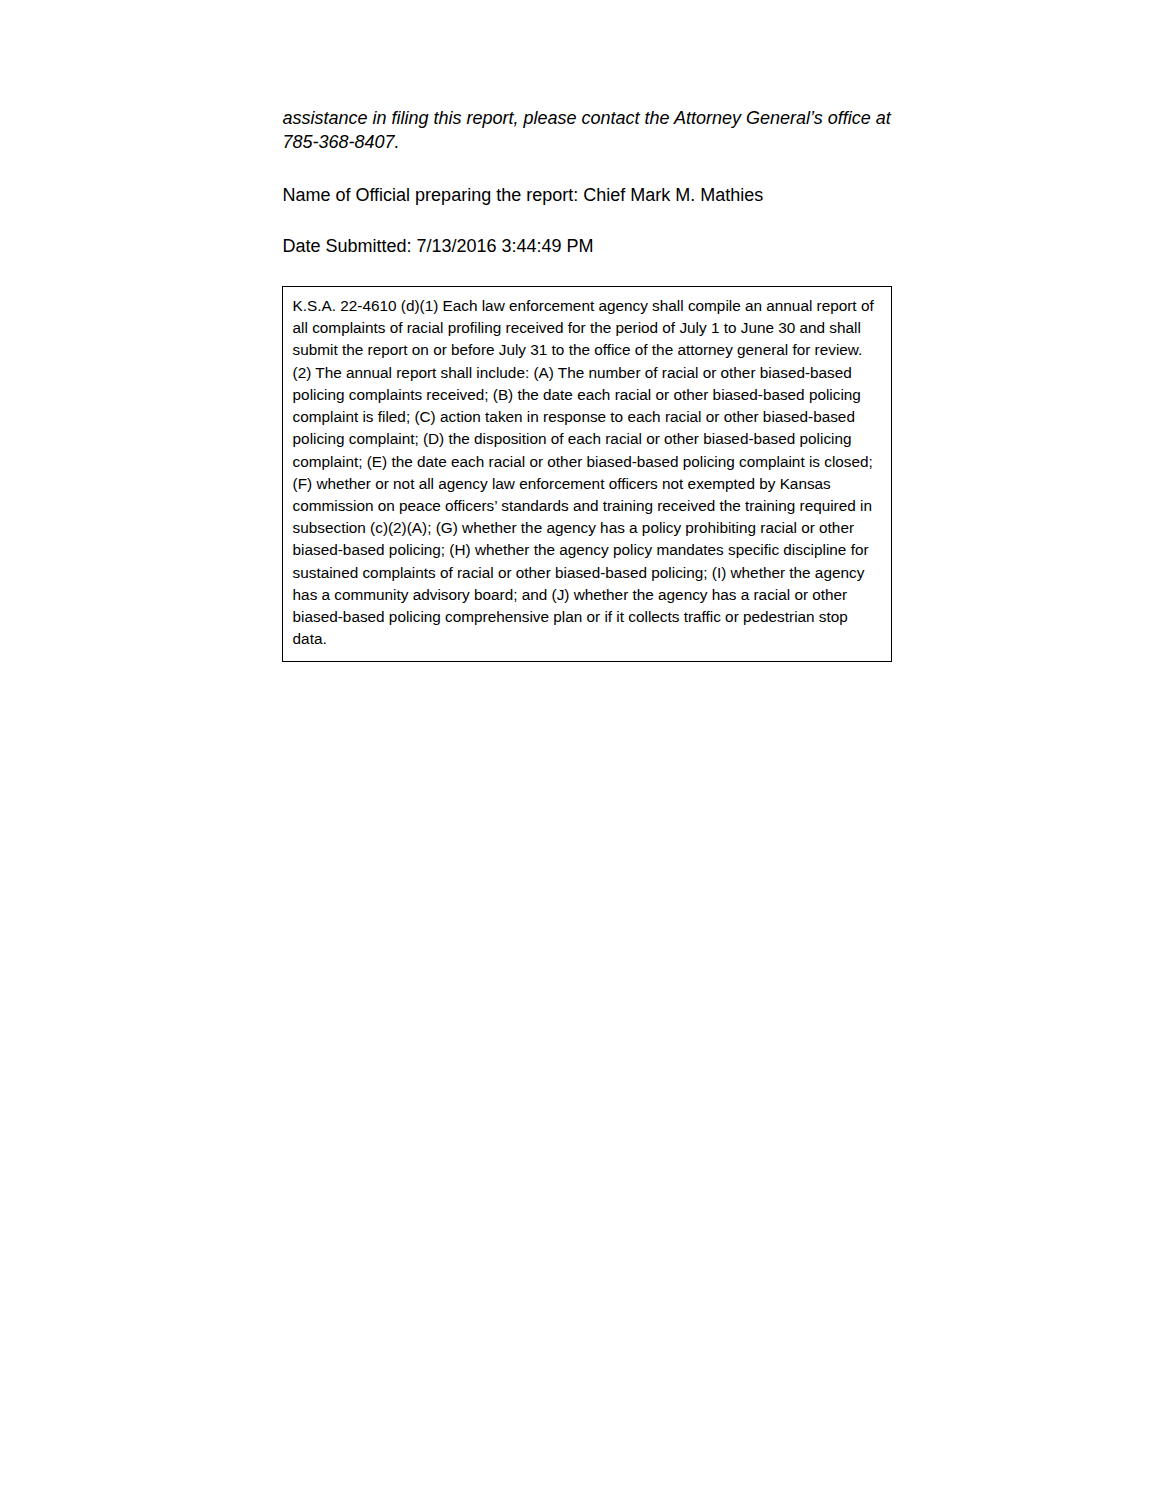assistance in filing this report, please contact the Attorney General’s office at 785-368-8407.
Name of Official preparing the report: Chief Mark M. Mathies
Date Submitted: 7/13/2016 3:44:49 PM
K.S.A. 22-4610 (d)(1) Each law enforcement agency shall compile an annual report of all complaints of racial profiling received for the period of July 1 to June 30 and shall submit the report on or before July 31 to the office of the attorney general for review. (2) The annual report shall include: (A) The number of racial or other biased-based policing complaints received; (B) the date each racial or other biased-based policing complaint is filed; (C) action taken in response to each racial or other biased-based policing complaint; (D) the disposition of each racial or other biased-based policing complaint; (E) the date each racial or other biased-based policing complaint is closed; (F) whether or not all agency law enforcement officers not exempted by Kansas commission on peace officers’ standards and training received the training required in subsection (c)(2)(A); (G) whether the agency has a policy prohibiting racial or other biased-based policing; (H) whether the agency policy mandates specific discipline for sustained complaints of racial or other biased-based policing; (I) whether the agency has a community advisory board; and (J) whether the agency has a racial or other biased-based policing comprehensive plan or if it collects traffic or pedestrian stop data.